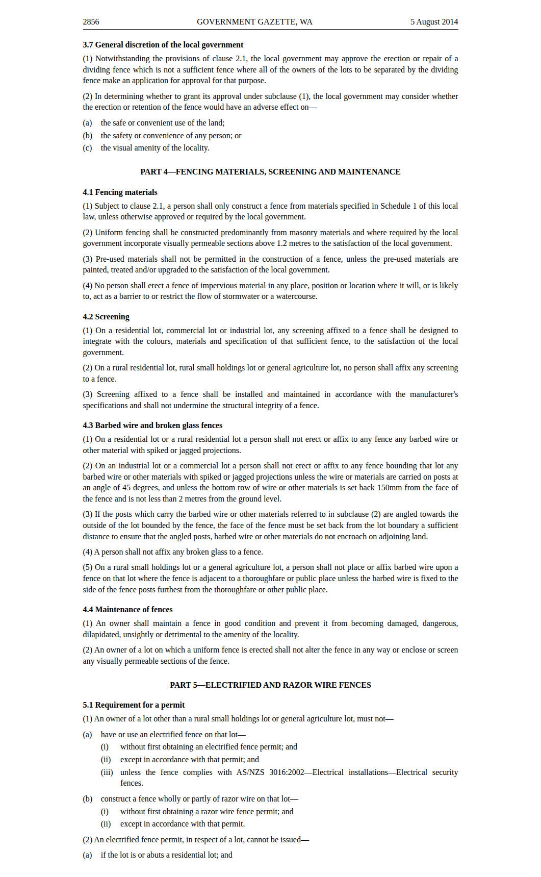2856 Government Gazette, WA 5 August 2014
3.7 General discretion of the local government
(1) Notwithstanding the provisions of clause 2.1, the local government may approve the erection or repair of a dividing fence which is not a sufficient fence where all of the owners of the lots to be separated by the dividing fence make an application for approval for that purpose.
(2) In determining whether to grant its approval under subclause (1), the local government may consider whether the erection or retention of the fence would have an adverse effect on—
(a) the safe or convenient use of the land;
(b) the safety or convenience of any person; or
(c) the visual amenity of the locality.
Part 4—Fencing Materials, Screening and Maintenance
4.1 Fencing materials
(1) Subject to clause 2.1, a person shall only construct a fence from materials specified in Schedule 1 of this local law, unless otherwise approved or required by the local government.
(2) Uniform fencing shall be constructed predominantly from masonry materials and where required by the local government incorporate visually permeable sections above 1.2 metres to the satisfaction of the local government.
(3) Pre-used materials shall not be permitted in the construction of a fence, unless the pre-used materials are painted, treated and/or upgraded to the satisfaction of the local government.
(4) No person shall erect a fence of impervious material in any place, position or location where it will, or is likely to, act as a barrier to or restrict the flow of stormwater or a watercourse.
4.2 Screening
(1) On a residential lot, commercial lot or industrial lot, any screening affixed to a fence shall be designed to integrate with the colours, materials and specification of that sufficient fence, to the satisfaction of the local government.
(2) On a rural residential lot, rural small holdings lot or general agriculture lot, no person shall affix any screening to a fence.
(3) Screening affixed to a fence shall be installed and maintained in accordance with the manufacturer's specifications and shall not undermine the structural integrity of a fence.
4.3 Barbed wire and broken glass fences
(1) On a residential lot or a rural residential lot a person shall not erect or affix to any fence any barbed wire or other material with spiked or jagged projections.
(2) On an industrial lot or a commercial lot a person shall not erect or affix to any fence bounding that lot any barbed wire or other materials with spiked or jagged projections unless the wire or materials are carried on posts at an angle of 45 degrees, and unless the bottom row of wire or other materials is set back 150mm from the face of the fence and is not less than 2 metres from the ground level.
(3) If the posts which carry the barbed wire or other materials referred to in subclause (2) are angled towards the outside of the lot bounded by the fence, the face of the fence must be set back from the lot boundary a sufficient distance to ensure that the angled posts, barbed wire or other materials do not encroach on adjoining land.
(4) A person shall not affix any broken glass to a fence.
(5) On a rural small holdings lot or a general agriculture lot, a person shall not place or affix barbed wire upon a fence on that lot where the fence is adjacent to a thoroughfare or public place unless the barbed wire is fixed to the side of the fence posts furthest from the thoroughfare or other public place.
4.4 Maintenance of fences
(1) An owner shall maintain a fence in good condition and prevent it from becoming damaged, dangerous, dilapidated, unsightly or detrimental to the amenity of the locality.
(2) An owner of a lot on which a uniform fence is erected shall not alter the fence in any way or enclose or screen any visually permeable sections of the fence.
Part 5—Electrified and Razor Wire Fences
5.1 Requirement for a permit
(1) An owner of a lot other than a rural small holdings lot or general agriculture lot, must not—
(a) have or use an electrified fence on that lot—
(i) without first obtaining an electrified fence permit; and
(ii) except in accordance with that permit; and
(iii) unless the fence complies with AS/NZS 3016:2002—Electrical installations—Electrical security fences.
(b) construct a fence wholly or partly of razor wire on that lot—
(i) without first obtaining a razor wire fence permit; and
(ii) except in accordance with that permit.
(2) An electrified fence permit, in respect of a lot, cannot be issued—
(a) if the lot is or abuts a residential lot; and